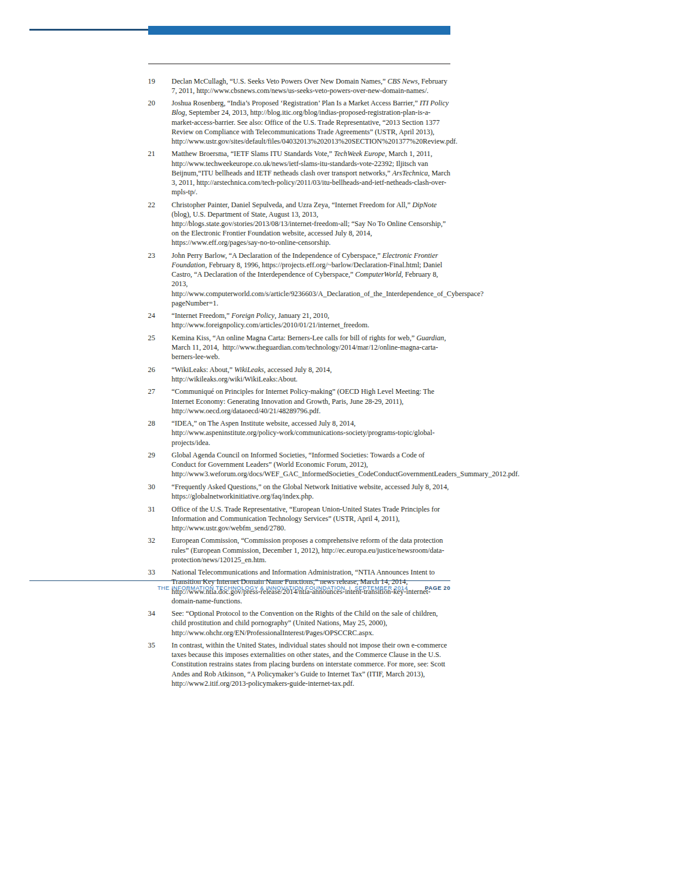19 Declan McCullagh, “U.S. Seeks Veto Powers Over New Domain Names,” CBS News, February 7, 2011, http://www.cbsnews.com/news/us-seeks-veto-powers-over-new-domain-names/.
20 Joshua Rosenberg, “India’s Proposed ‘Registration’ Plan Is a Market Access Barrier,” ITI Policy Blog, September 24, 2013, http://blog.itic.org/blog/indias-proposed-registration-plan-is-a-market-access-barrier. See also: Office of the U.S. Trade Representative, “2013 Section 1377 Review on Compliance with Telecommunications Trade Agreements” (USTR, April 2013), http://www.ustr.gov/sites/default/files/04032013%202013%20SECTION%201377%20Review.pdf.
21 Matthew Broersma, “IETF Slams ITU Standards Vote,” TechWeek Europe, March 1, 2011, http://www.techweekeurope.co.uk/news/ietf-slams-itu-standards-vote-22392; Iljitsch van Beijnum,“ITU bellheads and IETF netheads clash over transport networks,” ArsTechnica, March 3, 2011, http://arstechnica.com/tech-policy/2011/03/itu-bellheads-and-ietf-netheads-clash-over-mpls-tp/.
22 Christopher Painter, Daniel Sepulveda, and Uzra Zeya, “Internet Freedom for All,” DipNote (blog), U.S. Department of State, August 13, 2013, http://blogs.state.gov/stories/2013/08/13/internet-freedom-all; “Say No To Online Censorship,” on the Electronic Frontier Foundation website, accessed July 8, 2014, https://www.eff.org/pages/say-no-to-online-censorship.
23 John Perry Barlow, “A Declaration of the Independence of Cyberspace,” Electronic Frontier Foundation, February 8, 1996, https://projects.eff.org/~barlow/Declaration-Final.html; Daniel Castro, “A Declaration of the Interdependence of Cyberspace,” ComputerWorld, February 8, 2013, http://www.computerworld.com/s/article/9236603/A_Declaration_of_the_Interdependence_of_Cyberspace?pageNumber=1.
24“Internet Freedom,” Foreign Policy, January 21, 2010, http://www.foreignpolicy.com/articles/2010/01/21/internet_freedom.
25 Kemina Kiss, “An online Magna Carta: Berners-Lee calls for bill of rights for web,” Guardian, March 11, 2014, http://www.theguardian.com/technology/2014/mar/12/online-magna-carta-berners-lee-web.
26“WikiLeaks: About,” WikiLeaks, accessed July 8, 2014, http://wikileaks.org/wiki/WikiLeaks:About.
27“Communiqué on Principles for Internet Policy-making” (OECD High Level Meeting: The Internet Economy: Generating Innovation and Growth, Paris, June 28-29, 2011), http://www.oecd.org/dataoecd/40/21/48289796.pdf.
28“IDEA,” on The Aspen Institute website, accessed July 8, 2014, http://www.aspeninstitute.org/policy-work/communications-society/programs-topic/global-projects/idea.
29 Global Agenda Council on Informed Societies, “Informed Societies: Towards a Code of Conduct for Government Leaders” (World Economic Forum, 2012), http://www3.weforum.org/docs/WEF_GAC_InformedSocieties_CodeConductGovernmentLeaders_Summary_2012.pdf.
30“Frequently Asked Questions,” on the Global Network Initiative website, accessed July 8, 2014, https://globalnetworkinitiative.org/faq/index.php.
31 Office of the U.S. Trade Representative, “European Union-United States Trade Principles for Information and Communication Technology Services” (USTR, April 4, 2011), http://www.ustr.gov/webfm_send/2780.
32 European Commission, “Commission proposes a comprehensive reform of the data protection rules” (European Commission, December 1, 2012), http://ec.europa.eu/justice/newsroom/data-protection/news/120125_en.htm.
33 National Telecommunications and Information Administration, “NTIA Announces Intent to Transition Key Internet Domain Name Functions,” news release, March 14, 2014, http://www.ntia.doc.gov/press-release/2014/ntia-announces-intent-transition-key-internet-domain-name-functions.
34 See: “Optional Protocol to the Convention on the Rights of the Child on the sale of children, child prostitution and child pornography” (United Nations, May 25, 2000), http://www.ohchr.org/EN/ProfessionalInterest/Pages/OPSCCRC.aspx.
35 In contrast, within the United States, individual states should not impose their own e-commerce taxes because this imposes externalities on other states, and the Commerce Clause in the U.S. Constitution restrains states from placing burdens on interstate commerce. For more, see: Scott Andes and Rob Atkinson, “A Policymaker’s Guide to Internet Tax” (ITIF, March 2013), http://www2.itif.org/2013-policymakers-guide-internet-tax.pdf.
THE INFORMATION TECHNOLOGY & INNOVATION FOUNDATION I SEPTEMBER 2014PAGE 20